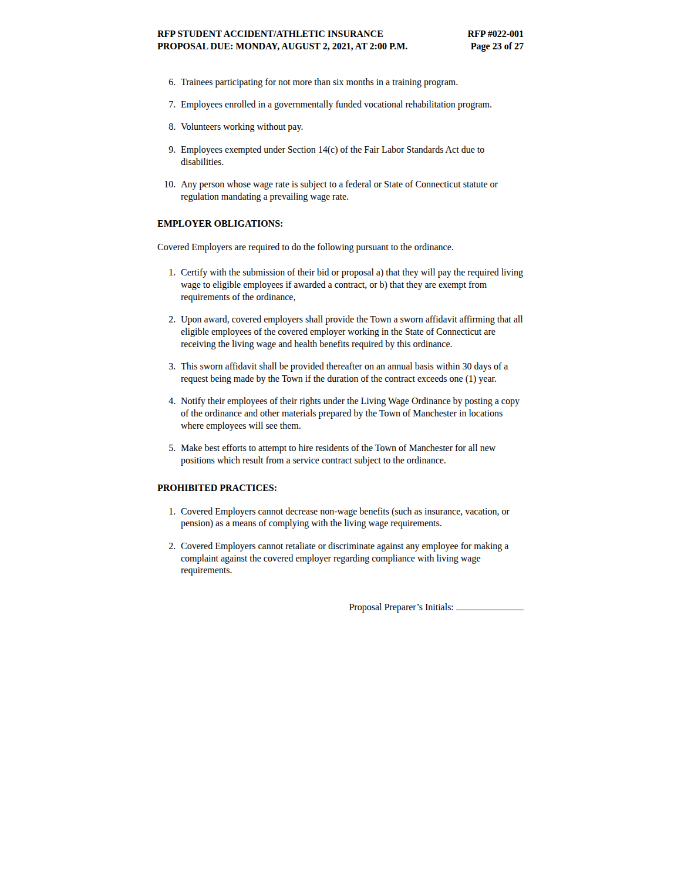| RFP STUDENT ACCIDENT/ATHLETIC INSURANCE | RFP #022-001 |
| PROPOSAL DUE: MONDAY, AUGUST 2, 2021, AT 2:00 P.M. | Page 23 of 27 |
Trainees participating for not more than six months in a training program.
Employees enrolled in a governmentally funded vocational rehabilitation program.
Volunteers working without pay.
Employees exempted under Section 14(c) of the Fair Labor Standards Act due to disabilities.
Any person whose wage rate is subject to a federal or State of Connecticut statute or regulation mandating a prevailing wage rate.
Employer Obligations:
Covered Employers are required to do the following pursuant to the ordinance.
Certify with the submission of their bid or proposal a) that they will pay the required living wage to eligible employees if awarded a contract, or b) that they are exempt from requirements of the ordinance,
Upon award, covered employers shall provide the Town a sworn affidavit affirming that all eligible employees of the covered employer working in the State of Connecticut are receiving the living wage and health benefits required by this ordinance.
This sworn affidavit shall be provided thereafter on an annual basis within 30 days of a request being made by the Town if the duration of the contract exceeds one (1) year.
Notify their employees of their rights under the Living Wage Ordinance by posting a copy of the ordinance and other materials prepared by the Town of Manchester in locations where employees will see them.
Make best efforts to attempt to hire residents of the Town of Manchester for all new positions which result from a service contract subject to the ordinance.
Prohibited Practices:
Covered Employers cannot decrease non-wage benefits (such as insurance, vacation, or pension) as a means of complying with the living wage requirements.
Covered Employers cannot retaliate or discriminate against any employee for making a complaint against the covered employer regarding compliance with living wage requirements.
Proposal Preparer’s Initials: